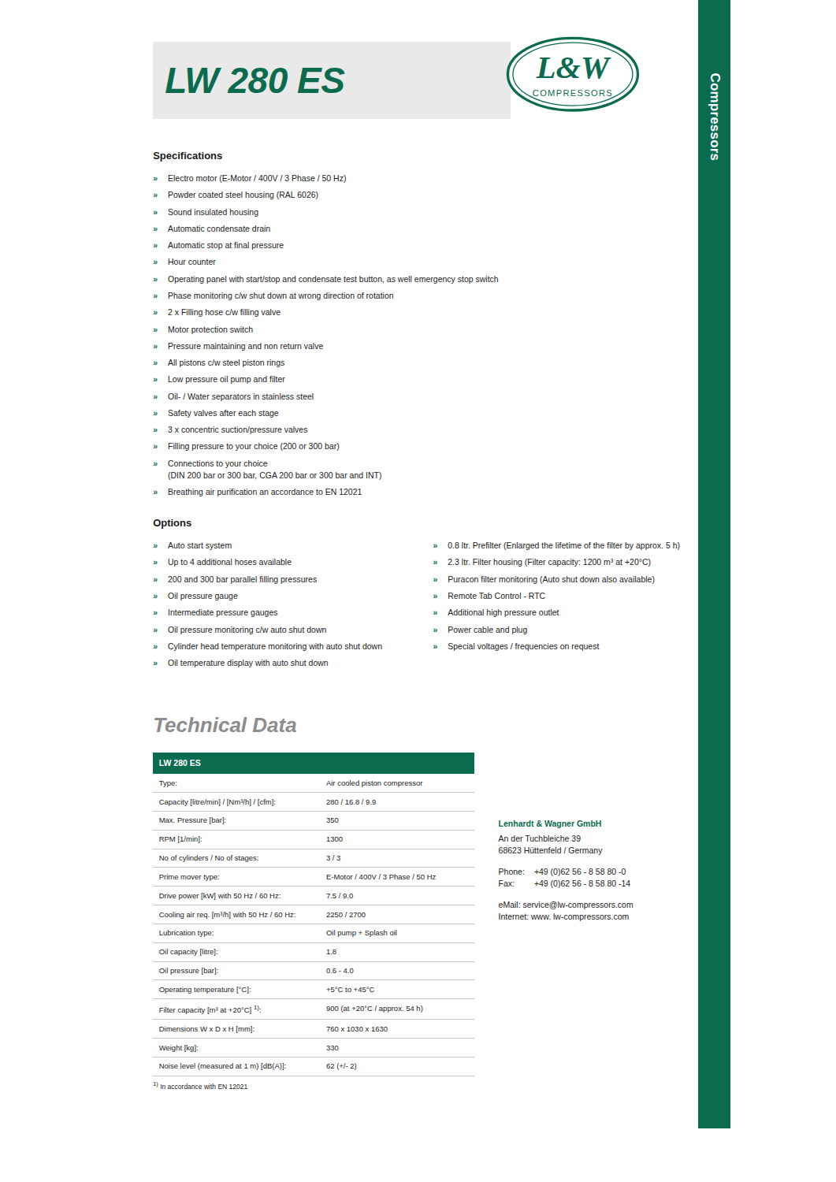Compressors
LW 280 ES
L&W COMPRESSORS
Specifications
Electro motor (E-Motor / 400V / 3 Phase / 50 Hz)
Powder coated steel housing (RAL 6026)
Sound insulated housing
Automatic condensate drain
Automatic stop at final pressure
Hour counter
Operating panel with start/stop and condensate test button, as well emergency stop switch
Phase monitoring c/w shut down at wrong direction of rotation
2 x Filling hose c/w filling valve
Motor protection switch
Pressure maintaining and non return valve
All pistons c/w steel piston rings
Low pressure oil pump and filter
Oil- / Water separators in stainless steel
Safety valves after each stage
3 x concentric suction/pressure valves
Filling pressure to your choice (200 or 300 bar)
Connections to your choice(DIN 200 bar or 300 bar, CGA 200 bar or 300 bar and INT)
Breathing air purification an accordance to EN 12021
Options
Auto start system
Up to 4 additional hoses available
200 and 300 bar parallel filling pressures
Oil pressure gauge
Intermediate pressure gauges
Oil pressure monitoring c/w auto shut down
Cylinder head temperature monitoring with auto shut down
Oil temperature display with auto shut down
0.8 ltr. Prefilter (Enlarged the lifetime of the filter by approx. 5 h)
2.3 ltr. Filter housing (Filter capacity: 1200 m³ at +20°C)
Puracon filter monitoring (Auto shut down also available)
Remote Tab Control - RTC
Additional high pressure outlet
Power cable and plug
Special voltages / frequencies on request
Technical Data
| LW 280 ES | |
| --- | --- |
| Type: | Air cooled piston compressor |
| Capacity [litre/min] / [Nm³/h] / [cfm]: | 280 / 16.8 / 9.9 |
| Max. Pressure [bar]: | 350 |
| RPM [1/min]: | 1300 |
| No of cylinders / No of stages: | 3 / 3 |
| Prime mover type: | E-Motor / 400V / 3 Phase / 50 Hz |
| Drive power [kW] with 50 Hz / 60 Hz: | 7.5 / 9.0 |
| Cooling air req. [m³/h] with 50 Hz / 60 Hz: | 2250 / 2700 |
| Lubrication type: | Oil pump + Splash oil |
| Oil capacity [litre]: | 1.8 |
| Oil pressure [bar]: | 0.6 - 4.0 |
| Operating temperature [°C]: | +5°C to +45°C |
| Filter capacity [m³ at +20°C] 1) : | 900 (at +20°C / approx. 54 h) |
| Dimensions W x D x H [mm]: | 760 x 1030 x 1630 |
| Weight [kg]: | 330 |
| Noise level (measured at 1 m) [dB(A)]: | 62 (+/- 2) |
1) In accordance with EN 12021
Lenhardt & Wagner GmbH
An der Tuchbleiche 39
68623 Hüttenfeld / Germany
Phone:+49 (0)62 56 - 8 58 80 -0
Fax:+49 (0)62 56 - 8 58 80 -14
eMail: service@lw-compressors.com
Internet: www. lw-compressors.com